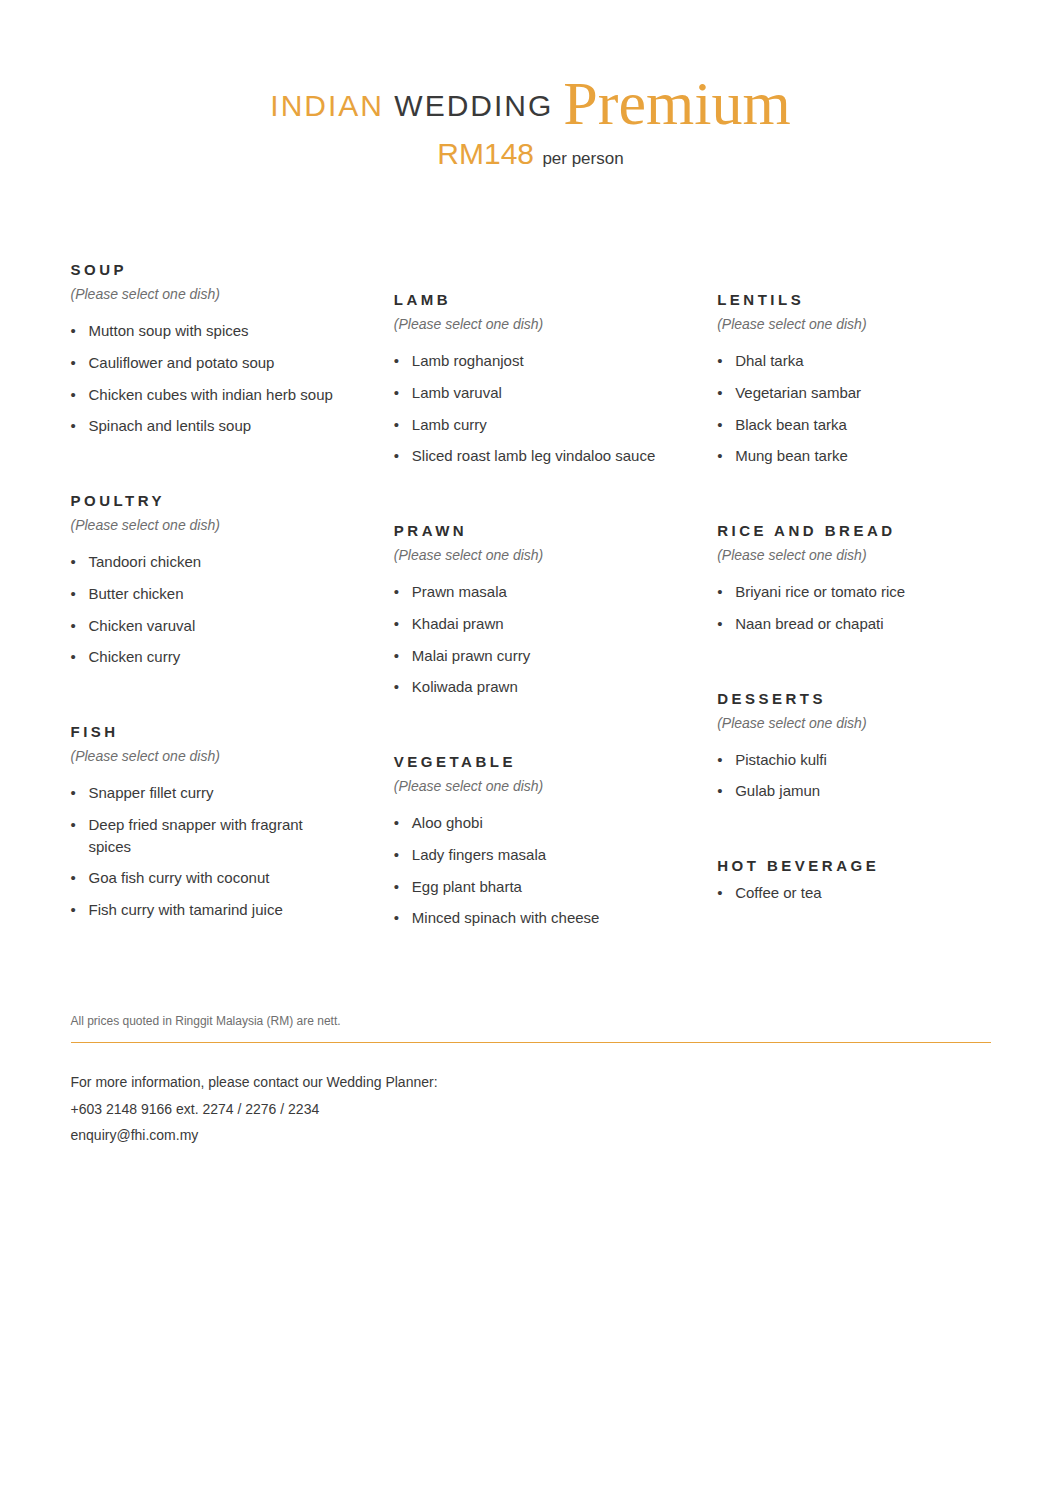INDIAN WEDDING Premium
RM148 per person
SOUP
(Please select one dish)
Mutton soup with spices
Cauliflower and potato soup
Chicken cubes with indian herb soup
Spinach and lentils soup
POULTRY
(Please select one dish)
Tandoori chicken
Butter chicken
Chicken varuval
Chicken curry
FISH
(Please select one dish)
Snapper fillet curry
Deep fried snapper with fragrant spices
Goa fish curry with coconut
Fish curry with tamarind juice
LAMB
(Please select one dish)
Lamb roghanjost
Lamb varuval
Lamb curry
Sliced roast lamb leg vindaloo sauce
PRAWN
(Please select one dish)
Prawn masala
Khadai prawn
Malai prawn curry
Koliwada prawn
VEGETABLE
(Please select one dish)
Aloo ghobi
Lady fingers masala
Egg plant bharta
Minced spinach with cheese
LENTILS
(Please select one dish)
Dhal tarka
Vegetarian sambar
Black bean tarka
Mung bean tarke
RICE AND BREAD
(Please select one dish)
Briyani rice or tomato rice
Naan bread or chapati
DESSERTS
(Please select one dish)
Pistachio kulfi
Gulab jamun
HOT BEVERAGE
Coffee or tea
All prices quoted in Ringgit Malaysia (RM) are nett.
For more information, please contact our Wedding Planner:
+603 2148 9166 ext. 2274 / 2276 / 2234
enquiry@fhi.com.my